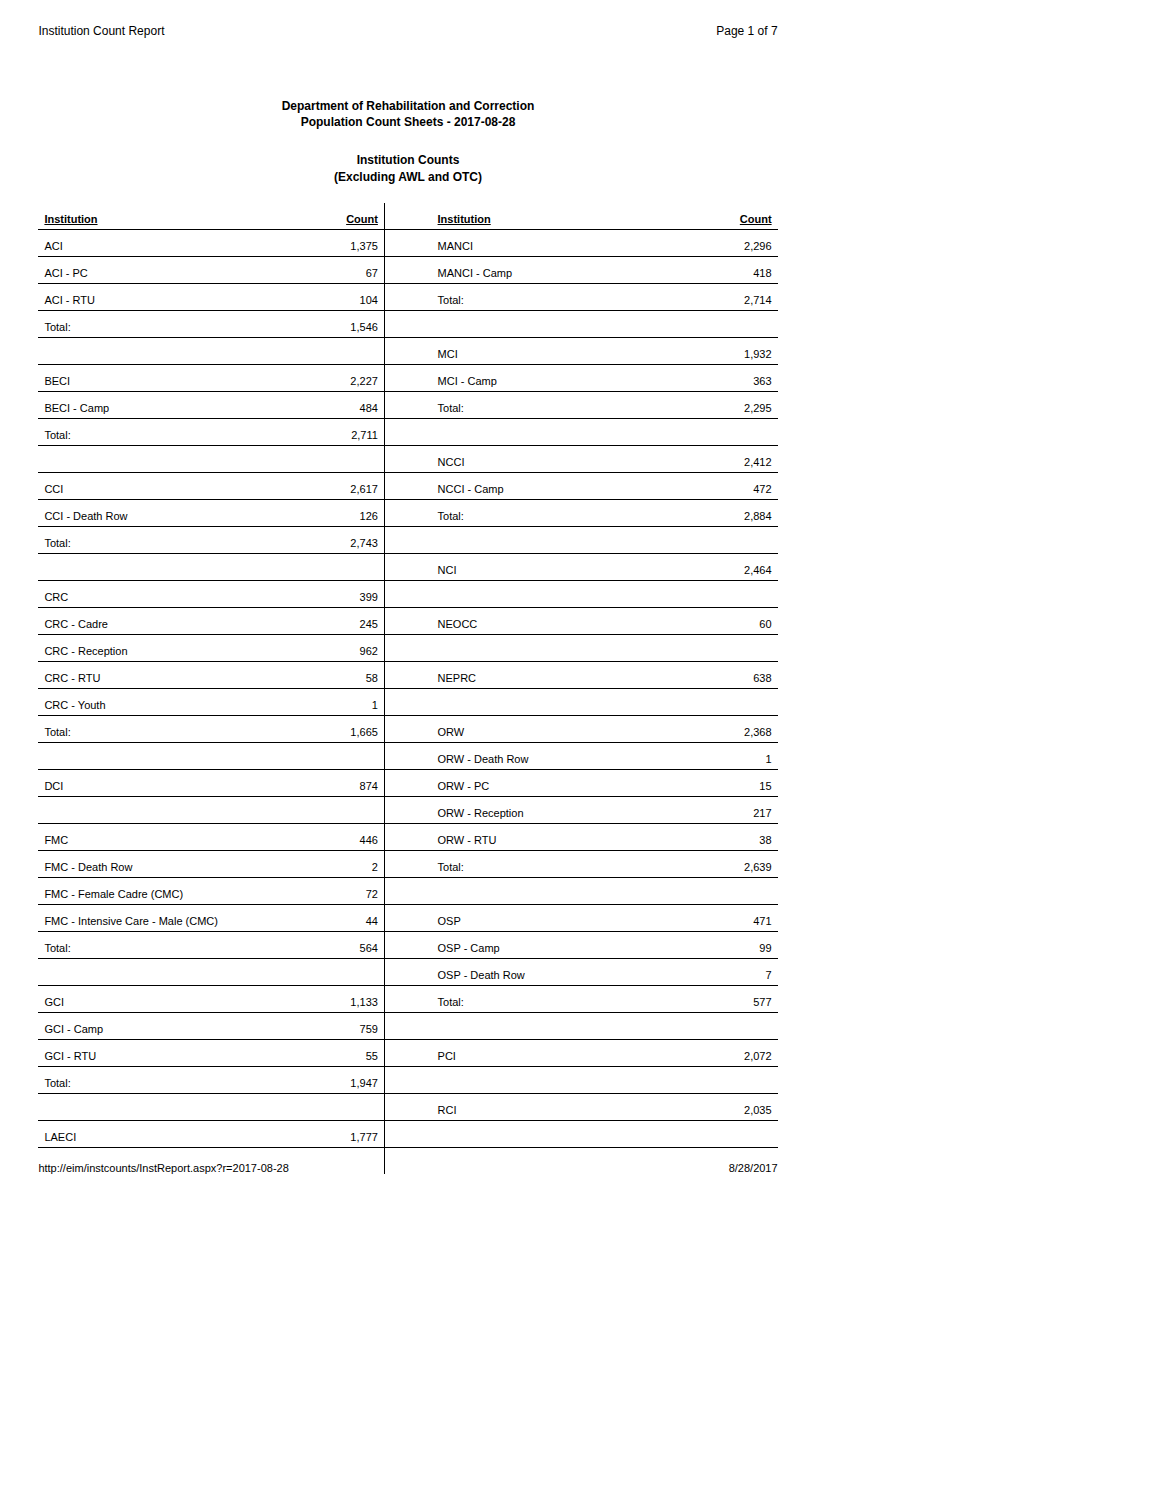Institution Count Report
Page 1 of 7
Department of Rehabilitation and Correction
Population Count Sheets - 2017-08-28
Institution Counts
(Excluding AWL and OTC)
| Institution | Count | | Institution | Count |
| ACI | 1,375 | | MANCI | 2,296 |
| ACI - PC | 67 | | MANCI - Camp | 418 |
| ACI - RTU | 104 | | Total: | 2,714 |
| Total: | 1,546 | | | |
| | | | MCI | 1,932 |
| BECI | 2,227 | | MCI - Camp | 363 |
| BECI - Camp | 484 | | Total: | 2,295 |
| Total: | 2,711 | | | |
| | | | NCCI | 2,412 |
| CCI | 2,617 | | NCCI - Camp | 472 |
| CCI - Death Row | 126 | | Total: | 2,884 |
| Total: | 2,743 | | | |
| | | | NCI | 2,464 |
| CRC | 399 | | | |
| CRC - Cadre | 245 | | NEOCC | 60 |
| CRC - Reception | 962 | | | |
| CRC - RTU | 58 | | NEPRC | 638 |
| CRC - Youth | 1 | | | |
| Total: | 1,665 | | ORW | 2,368 |
| | | | ORW - Death Row | 1 |
| DCI | 874 | | ORW - PC | 15 |
| | | | ORW - Reception | 217 |
| FMC | 446 | | ORW - RTU | 38 |
| FMC - Death Row | 2 | | Total: | 2,639 |
| FMC - Female Cadre (CMC) | 72 | | | |
| FMC - Intensive Care - Male (CMC) | 44 | | OSP | 471 |
| Total: | 564 | | OSP - Camp | 99 |
| | | | OSP - Death Row | 7 |
| GCI | 1,133 | | Total: | 577 |
| GCI - Camp | 759 | | | |
| GCI - RTU | 55 | | PCI | 2,072 |
| Total: | 1,947 | | | |
| | | | RCI | 2,035 |
| LAECI | 1,777 | | | |
http://eim/instcounts/InstReport.aspx?r=2017-08-28
8/28/2017